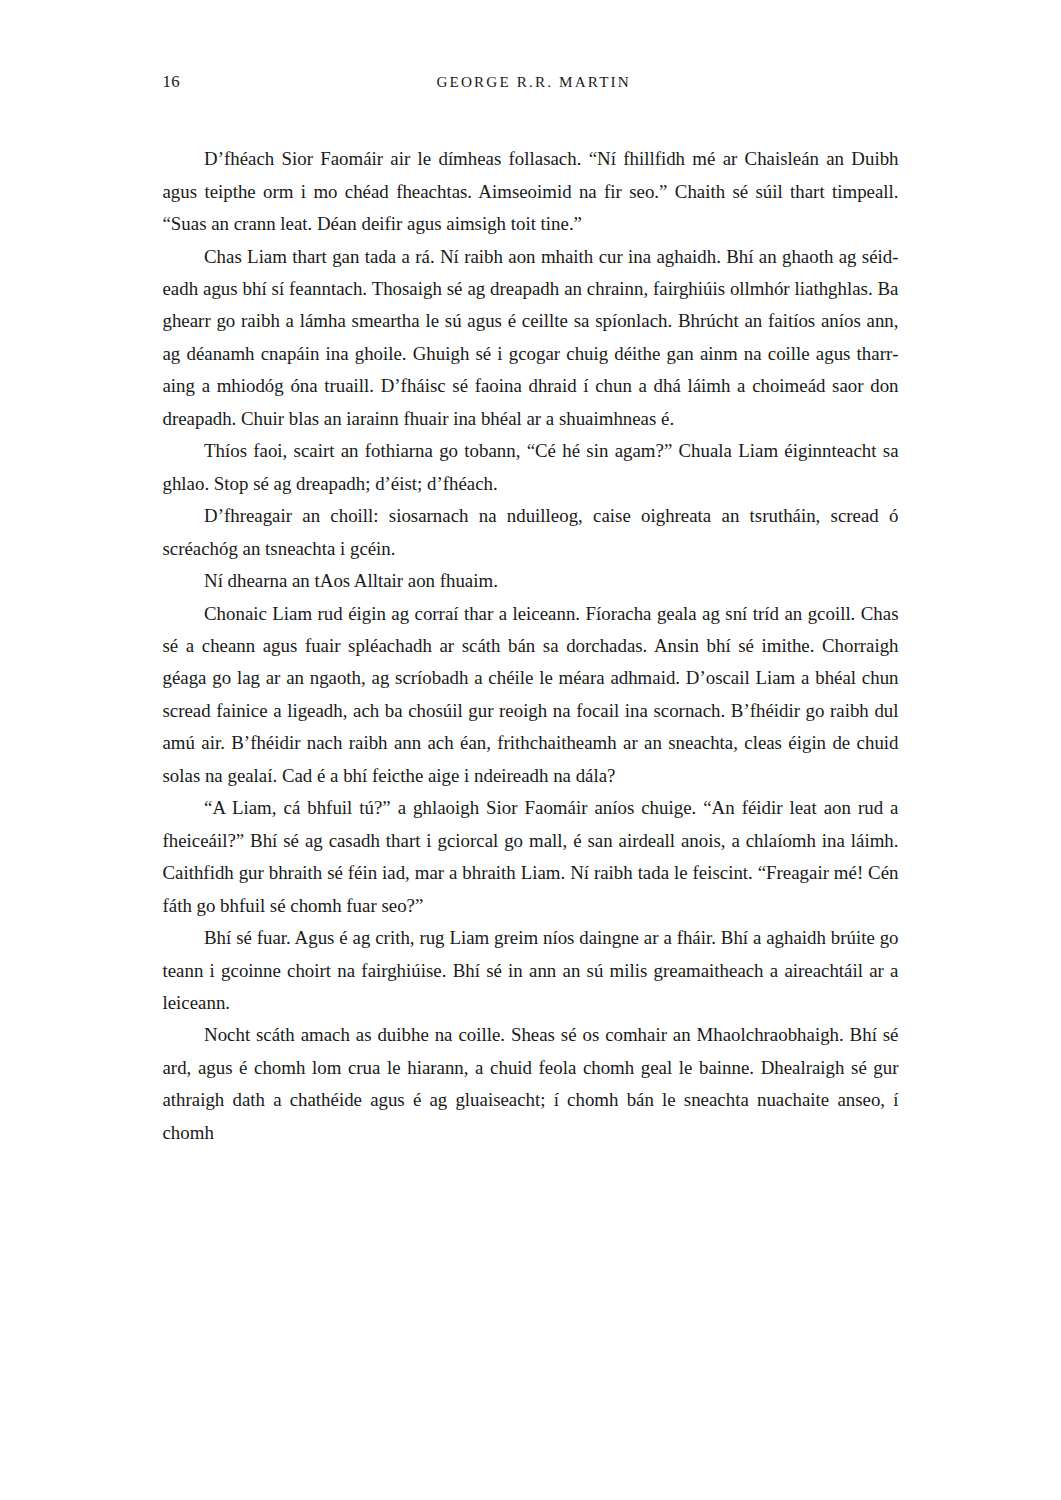16
George R.R. Martin
D’fhéach Sior Faomáir air le dímheas follasach. “Ní fhillfidh mé ar Chaisleán an Duibh agus teipthe orm i mo chéad fheachtas. Aimseoimid na fir seo.” Chaith sé súil thart timpeall. “Suas an crann leat. Déan deifir agus aimsigh toit tine.”
Chas Liam thart gan tada a rá. Ní raibh aon mhaith cur ina aghaidh. Bhí an ghaoth ag séideadh agus bhí sí feanntach. Thosaigh sé ag dreapadh an chrainn, fairghiúis ollmhór liathghlas. Ba ghearr go raibh a lámha smeartha le sú agus é ceillte sa spíonlach. Bhrúcht an faitíos aníos ann, ag déanamh cnapáin ina ghoile. Ghuigh sé i gcogar chuig déithe gan ainm na coille agus tharraing a mhiodóg óna truaill. D’fháisc sé faoina dhraid í chun a dhá láimh a choimeád saor don dreapadh. Chuir blas an iarainn fhuair ina bhéal ar a shuaimhneas é.
Thíos faoi, scairt an fothiarna go tobann, “Cé hé sin agam?” Chuala Liam éiginnteacht sa ghlao. Stop sé ag dreapadh; d’éist; d’fhéach.
D’fhreagair an choill: siosarnach na nduilleog, caise oighreata an tsrutháin, scread ó scréachóg an tsneachta i gcéin.
Ní dhearna an tAos Alltair aon fhuaim.
Chonaic Liam rud éigin ag corraí thar a leiceann. Fíoracha geala ag sní tríd an gcoill. Chas sé a cheann agus fuair spléachadh ar scáth bán sa dorchadas. Ansin bhí sé imithe. Chorraigh géaga go lag ar an ngaoth, ag scríobadh a chéile le méara adhmaid. D’oscail Liam a bhéal chun scread fainice a ligeadh, ach ba chosúil gur reoigh na focail ina scornach. B’fhéidir go raibh dul amú air. B’fhéidir nach raibh ann ach éan, frithchaitheamh ar an sneachta, cleas éigin de chuid solas na gealaí. Cad é a bhí feicthe aige i ndeireadh na dála?
“A Liam, cá bhfuil tú?” a ghlaoigh Sior Faomáir aníos chuige. “An féidir leat aon rud a fheiceáil?” Bhí sé ag casadh thart i gciorcal go mall, é san airdeall anois, a chlaíomh ina láimh. Caithfidh gur bhraith sé féin iad, mar a bhraith Liam. Ní raibh tada le feiscint. “Freagair mé! Cén fáth go bhfuil sé chomh fuar seo?”
Bhí sé fuar. Agus é ag crith, rug Liam greim níos daingne ar a fháir. Bhí a aghaidh brúite go teann i gcoinne choirt na fairghiúise. Bhí sé in ann an sú milis greamaitheach a aireachtáil ar a leiceann.
Nocht scáth amach as duibhe na coille. Sheas sé os comhair an Mhaolchraobhaigh. Bhí sé ard, agus é chomh lom crua le hiarann, a chuid feola chomh geal le bainne. Dhealraigh sé gur athraigh dath a chathéide agus é ag gluaiseacht; í chomh bán le sneachta nuachaite anseo, í chomh